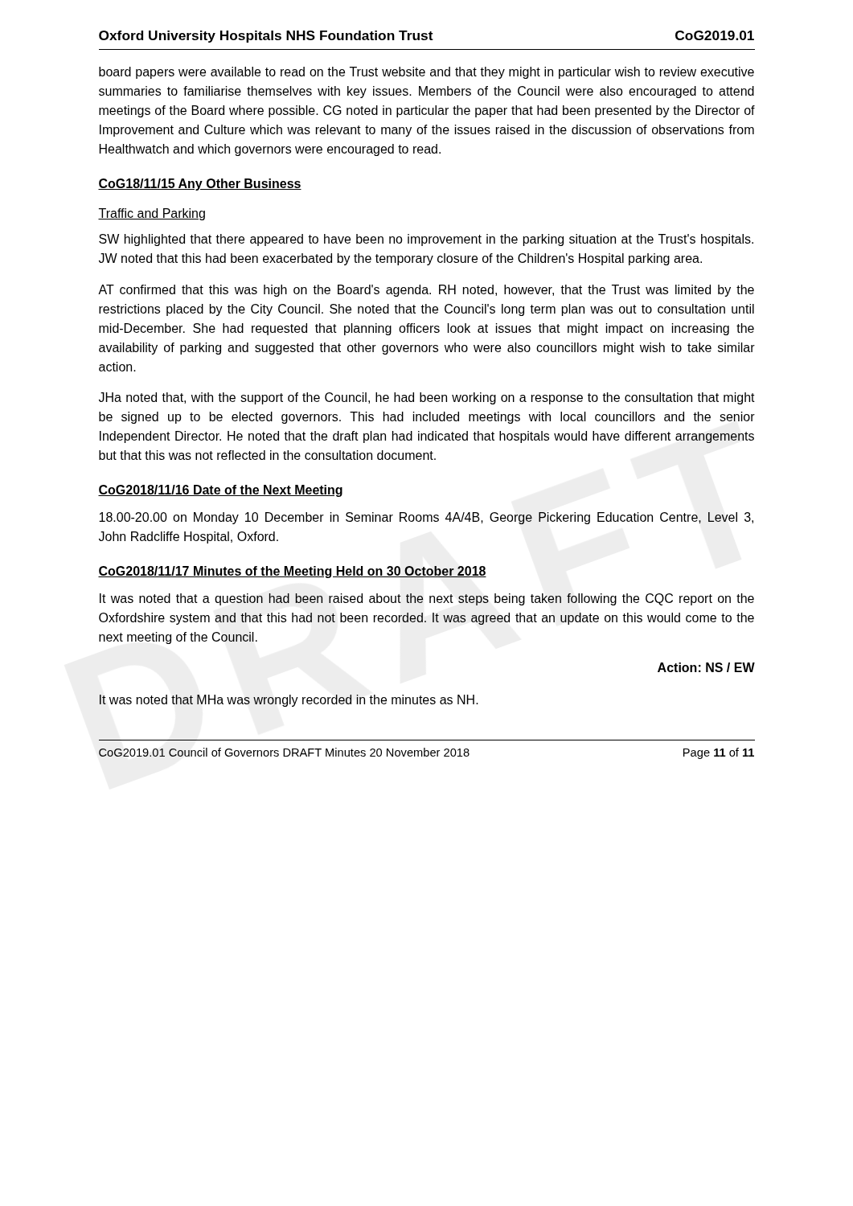DRAFT
Oxford University Hospitals NHS Foundation Trust CoG2019.01
board papers were available to read on the Trust website and that they might in particular wish to review executive summaries to familiarise themselves with key issues. Members of the Council were also encouraged to attend meetings of the Board where possible. CG noted in particular the paper that had been presented by the Director of Improvement and Culture which was relevant to many of the issues raised in the discussion of observations from Healthwatch and which governors were encouraged to read.
CoG18/11/15 Any Other Business
Traffic and Parking
SW highlighted that there appeared to have been no improvement in the parking situation at the Trust's hospitals. JW noted that this had been exacerbated by the temporary closure of the Children's Hospital parking area.
AT confirmed that this was high on the Board's agenda. RH noted, however, that the Trust was limited by the restrictions placed by the City Council. She noted that the Council's long term plan was out to consultation until mid-December. She had requested that planning officers look at issues that might impact on increasing the availability of parking and suggested that other governors who were also councillors might wish to take similar action.
JHa noted that, with the support of the Council, he had been working on a response to the consultation that might be signed up to be elected governors. This had included meetings with local councillors and the senior Independent Director. He noted that the draft plan had indicated that hospitals would have different arrangements but that this was not reflected in the consultation document.
CoG2018/11/16 Date of the Next Meeting
18.00-20.00 on Monday 10 December in Seminar Rooms 4A/4B, George Pickering Education Centre, Level 3, John Radcliffe Hospital, Oxford.
CoG2018/11/17 Minutes of the Meeting Held on 30 October 2018
It was noted that a question had been raised about the next steps being taken following the CQC report on the Oxfordshire system and that this had not been recorded. It was agreed that an update on this would come to the next meeting of the Council.
Action: NS / EW
It was noted that MHa was wrongly recorded in the minutes as NH.
CoG2019.01 Council of Governors DRAFT Minutes 20 November 2018 Page 11 of 11